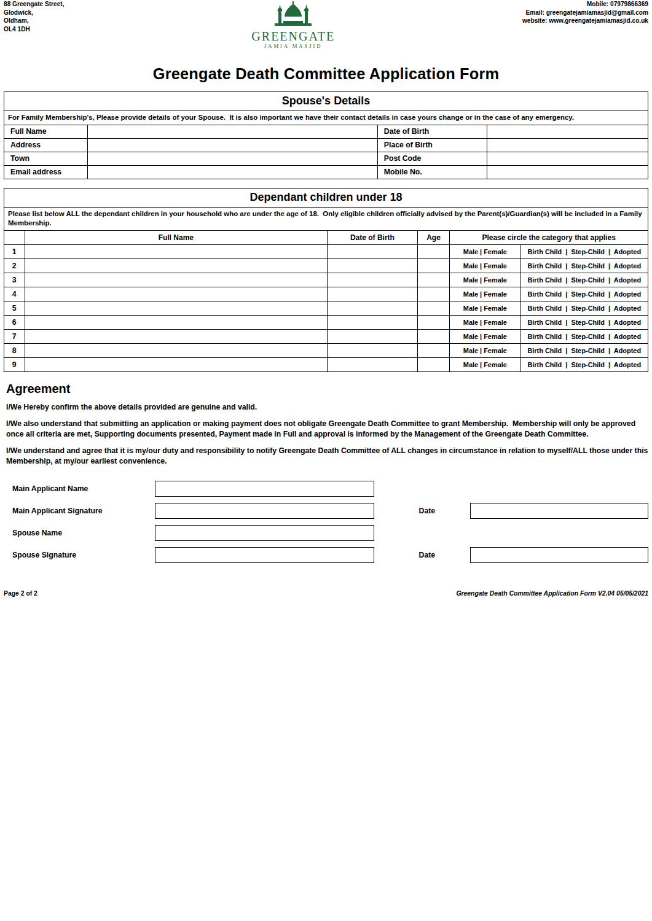88 Greengate Street,
Glodwick,
Oldham,
OL4 1DH
GREENGATE
JAMIA MASJID
Mobile: 07979866369
Email: greengatejamiamasjid@gmail.com
website: www.greengatejamiamasjid.co.uk
Greengate Death Committee Application Form
| Spouse's Details |
| For Family Membership's, Please provide details of your Spouse. It is also important we have their contact details in case yours change or in the case of any emergency. |
| Full Name | | Date of Birth | |
| Address | | Place of Birth | |
| Town | | Post Code | |
| Email address | | Mobile No. | |
| Dependant children under 18 |
| Please list below ALL the dependant children in your household who are under the age of 18. Only eligible children officially advised by the Parent(s)/Guardian(s) will be included in a Family Membership. |
| | Full Name | Date of Birth | Age | Please circle the category that applies |
| 1 | | | | Male / Female | Birth Child / Step-Child / Adopted |
| 2 | | | | Male / Female | Birth Child / Step-Child / Adopted |
| 3 | | | | Male / Female | Birth Child / Step-Child / Adopted |
| 4 | | | | Male / Female | Birth Child / Step-Child / Adopted |
| 5 | | | | Male / Female | Birth Child / Step-Child / Adopted |
| 6 | | | | Male / Female | Birth Child / Step-Child / Adopted |
| 7 | | | | Male / Female | Birth Child / Step-Child / Adopted |
| 8 | | | | Male / Female | Birth Child / Step-Child / Adopted |
| 9 | | | | Male / Female | Birth Child / Step-Child / Adopted |
Agreement
I/We Hereby confirm the above details provided are genuine and valid.
I/We also understand that submitting an application or making payment does not obligate Greengate Death Committee to grant Membership. Membership will only be approved once all criteria are met, Supporting documents presented, Payment made in Full and approval is informed by the Management of the Greengate Death Committee.
I/We understand and agree that it is my/our duty and responsibility to notify Greengate Death Committee of ALL changes in circumstance in relation to myself/ALL those under this Membership, at my/our earliest convenience.
| Main Applicant Name | | | | |
| Main Applicant Signature | | | Date | |
| Spouse Name | | | | |
| Spouse Signature | | | Date | |
Page 2 of 2
Greengate Death Committee Application Form V2.04 05/05/2021